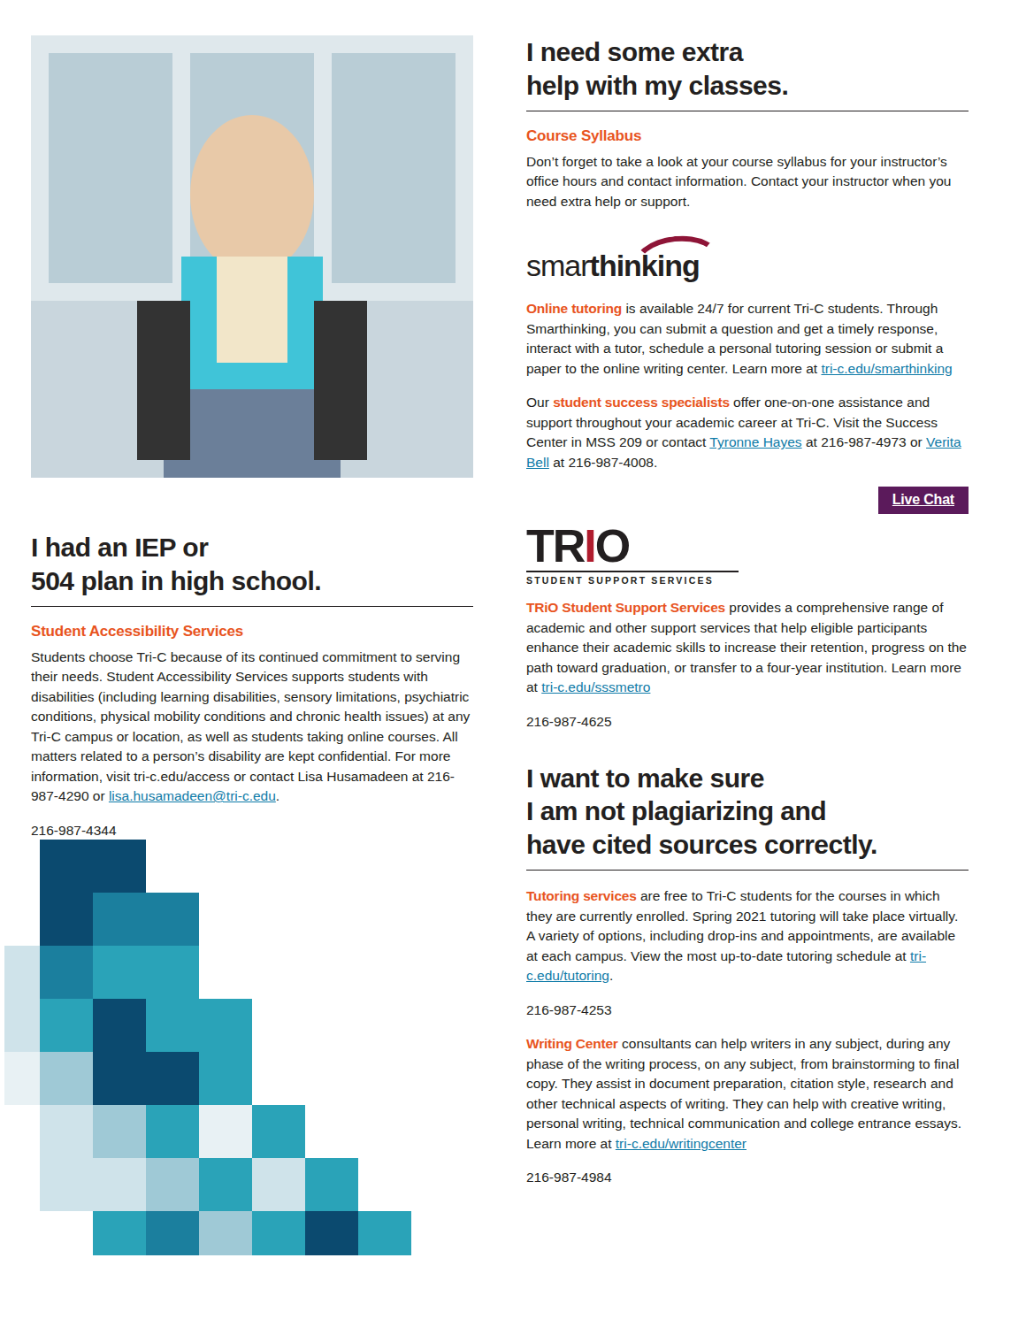I had an IEP or
504 plan in high school.
Student Accessibility Services
Students choose Tri-C because of its continued commitment to serving their needs. Student Accessibility Services supports students with disabilities (including learning disabilities, sensory limitations, psychiatric conditions, physical mobility conditions and chronic health issues) at any Tri-C campus or location, as well as students taking online courses. All matters related to a person’s disability are kept confidential. For more information, visit tri-c.edu/access or contact Lisa Husamadeen at 216-987-4290 or lisa.husamadeen@tri-c.edu.
216-987-4344
I need some extra
help with my classes.
Course Syllabus
Don’t forget to take a look at your course syllabus for your instructor’s office hours and contact information. Contact your instructor when you need extra help or support.
smar thinking
Online tutoring is available 24/7 for current Tri-C students. Through Smarthinking, you can submit a question and get a timely response, interact with a tutor, schedule a personal tutoring session or submit a paper to the online writing center. Learn more at tri-c.edu/smarthinking
Our student success specialists offer one-on-one assistance and support throughout your academic career at Tri-C. Visit the Success Center in MSS 209 or contact Tyronne Hayes at 216-987-4973 or Verita Bell at 216-987-4008.
Live Chat
TRIO
STUDENT SUPPORT SERVICES
TRiO Student Support Services provides a comprehensive range of academic and other support services that help eligible participants enhance their academic skills to increase their retention, progress on the path toward graduation, or transfer to a four-year institution. Learn more at tri-c.edu/sssmetro
216-987-4625
I want to make sure
I am not plagiarizing and
have cited sources correctly.
Tutoring services are free to Tri-C students for the courses in which they are currently enrolled. Spring 2021 tutoring will take place virtually. A variety of options, including drop-ins and appointments, are available at each campus. View the most up-to-date tutoring schedule at tri-c.edu/tutoring.
216-987-4253
Writing Center consultants can help writers in any subject, during any phase of the writing process, on any subject, from brainstorming to final copy. They assist in document preparation, citation style, research and other technical aspects of writing. They can help with creative writing, personal writing, technical communication and college entrance essays. Learn more at tri-c.edu/writingcenter
216-987-4984